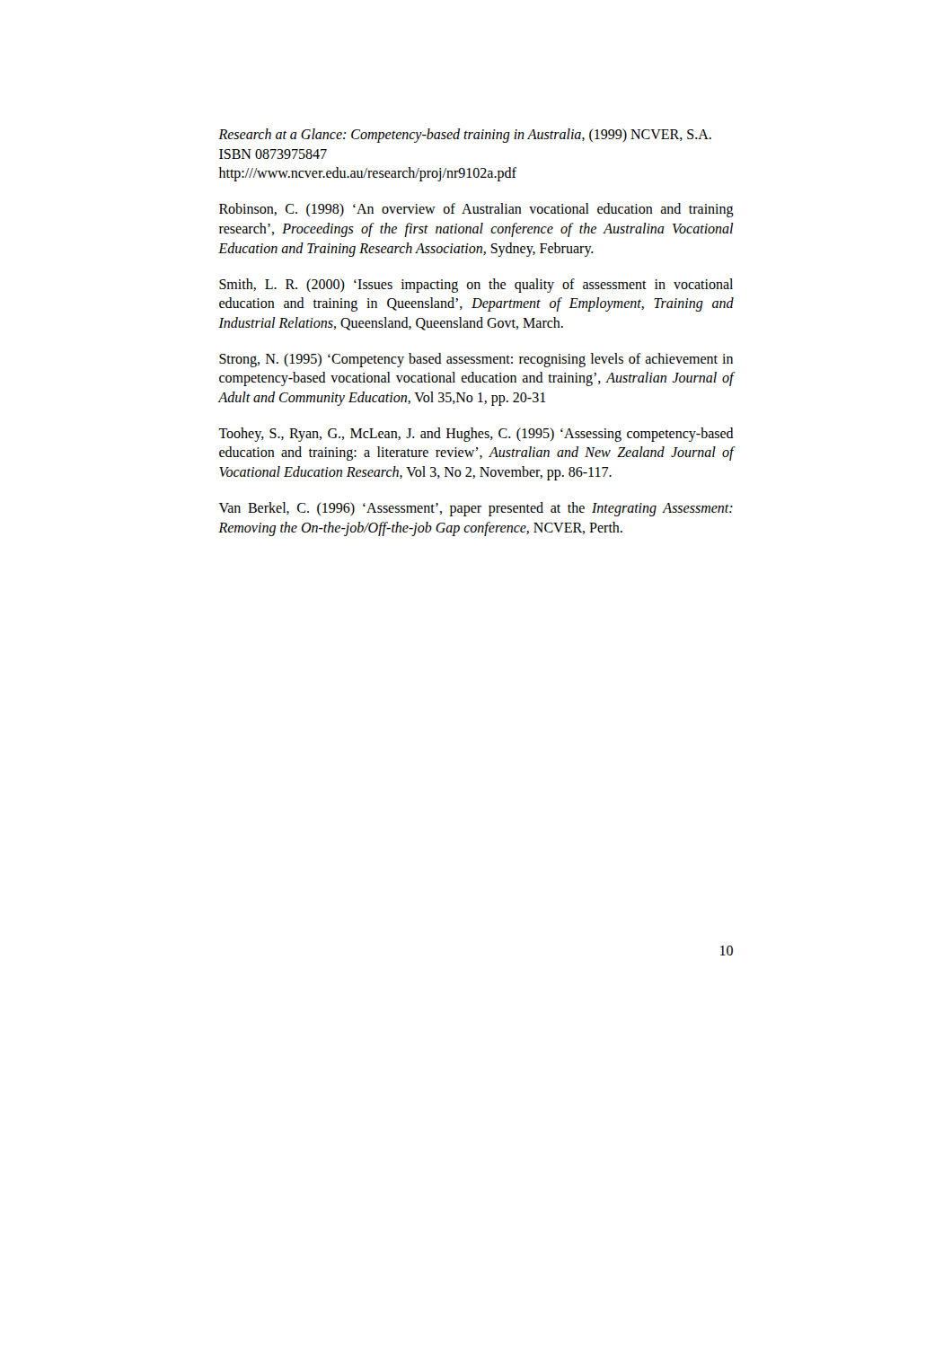Research at a Glance: Competency-based training in Australia, (1999) NCVER, S.A.
ISBN 0873975847
http:///www.ncver.edu.au/research/proj/nr9102a.pdf
Robinson, C. (1998) ‘An overview of Australian vocational education and training research’, Proceedings of the first national conference of the Australina Vocational Education and Training Research Association, Sydney, February.
Smith, L. R. (2000) ‘Issues impacting on the quality of assessment in vocational education and training in Queensland’, Department of Employment, Training and Industrial Relations, Queensland, Queensland Govt, March.
Strong, N. (1995) ‘Competency based assessment: recognising levels of achievement in competency-based vocational vocational education and training’, Australian Journal of Adult and Community Education, Vol 35,No 1, pp. 20-31
Toohey, S., Ryan, G., McLean, J. and Hughes, C. (1995) ‘Assessing competency-based education and training: a literature review’, Australian and New Zealand Journal of Vocational Education Research, Vol 3, No 2, November, pp. 86-117.
Van Berkel, C. (1996) ‘Assessment’, paper presented at the Integrating Assessment: Removing the On-the-job/Off-the-job Gap conference, NCVER, Perth.
10